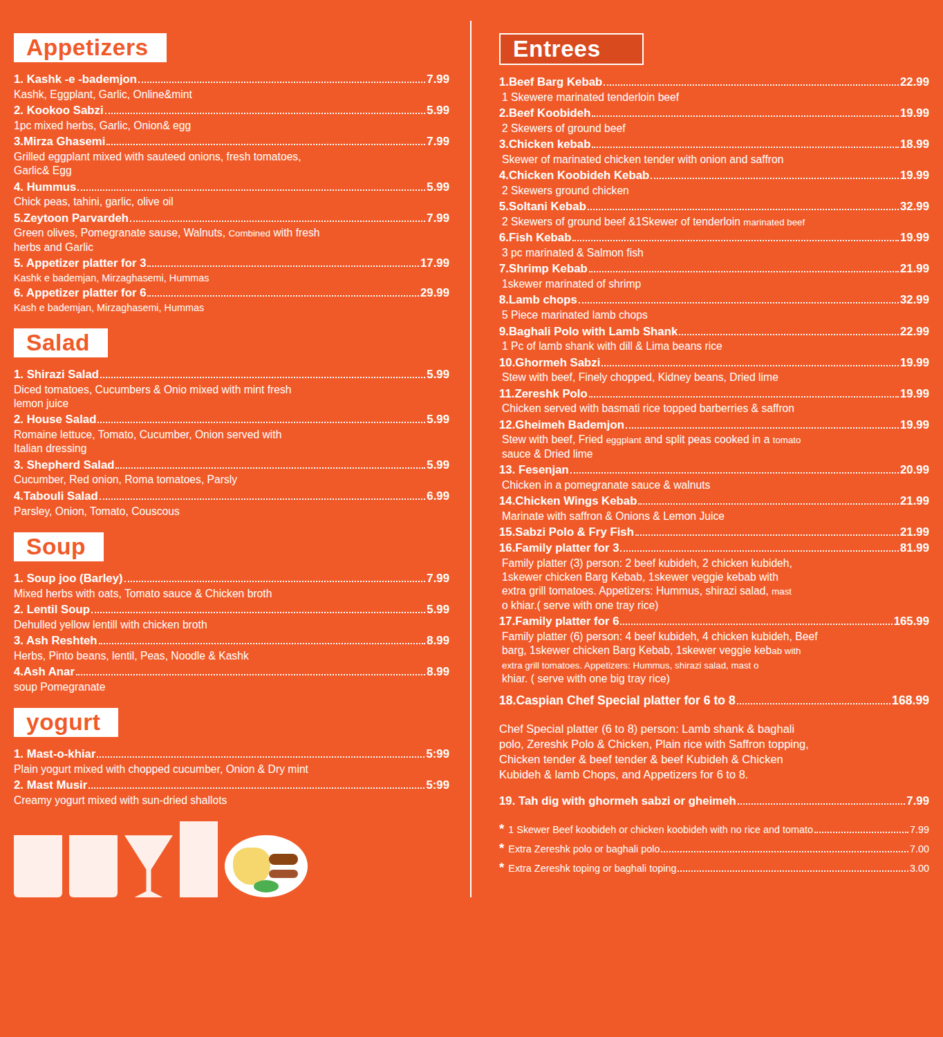Appetizers
1. Kashk -e -bademjon 7.99
Kashk, Eggplant, Garlic, Online&mint
2. Kookoo Sabzi 5.99
1pc mixed herbs, Garlic, Onion& egg
3.Mirza Ghasemi 7.99
Grilled eggplant mixed with sauteed onions, fresh tomatoes,
Garlic& Egg
4. Hummus 5.99
Chick peas, tahini, garlic, olive oil
5.Zeytoon Parvardeh 7.99
Green olives, Pomegranate sause, Walnuts, Combined with fresh
herbs and Garlic
5. Appetizer platter for 3 17.99
Kashk e bademjan, Mirzaghasemi, Hummas
6. Appetizer platter for 6 29.99
Kash e bademjan, Mirzaghasemi, Hummas
Salad
1. Shirazi Salad 5.99
Diced tomatoes, Cucumbers & Onio mixed with mint fresh
lemon juice
2. House Salad 5.99
Romaine lettuce, Tomato, Cucumber, Onion served with
Italian dressing
3. Shepherd Salad 5.99
Cucumber, Red onion, Roma tomatoes, Parsly
4.Tabouli Salad 6.99
Parsley, Onion, Tomato, Couscous
Soup
1. Soup joo (Barley) 7.99
Mixed herbs with oats, Tomato sauce & Chicken broth
2. Lentil Soup 5.99
Dehulled yellow lentill with chicken broth
3. Ash Reshteh 8.99
Herbs, Pinto beans, lentil, Peas, Noodle & Kashk
4.Ash Anar 8.99
soup Pomegranate
yogurt
1. Mast-o-khiar 5:99
Plain yogurt mixed with chopped cucumber, Onion & Dry mint
2. Mast Musir 5:99
Creamy yogurt mixed with sun-dried shallots
Entrees
1.Beef Barg Kebab 22.99
1 Skewere marinated tenderloin beef
2.Beef Koobideh 19.99
2 Skewers of ground beef
3.Chicken kebab 18.99
Skewer of marinated chicken tender with onion and saffron
4.Chicken Koobideh Kebab 19.99
2 Skewers ground chicken
5.Soltani Kebab 32.99
2 Skewers of ground beef &1Skewer of tenderloin marinated beef
6.Fish Kebab 19.99
3 pc marinated & Salmon fish
7.Shrimp Kebab 21.99
1skewer marinated of shrimp
8.Lamb chops 32.99
5 Piece marinated lamb chops
9.Baghali Polo with Lamb Shank 22.99
1 Pc of lamb shank with dill & Lima beans rice
10.Ghormeh Sabzi 19.99
Stew with beef, Finely chopped, Kidney beans, Dried lime
11.Zereshk Polo 19.99
Chicken served with basmati rice topped barberries & saffron
12.Gheimeh Bademjon 19.99
Stew with beef, Fried eggplant and split peas cooked in a tomato
sauce & Dried lime
13. Fesenjan 20.99
Chicken in a pomegranate sauce & walnuts
14.Chicken Wings Kebab 21.99
Marinate with saffron & Onions & Lemon Juice
15.Sabzi Polo & Fry Fish 21.99
16.Family platter for 3 81.99
Family platter (3) person: 2 beef kubideh, 2 chicken kubideh,
1skewer chicken Barg Kebab, 1skewer veggie kebab with
extra grill tomatoes. Appetizers: Hummus, shirazi salad, mast
o khiar.( serve with one tray rice)
17.Family platter for 6 165.99
Family platter (6) person: 4 beef kubideh, 4 chicken kubideh, Beef
barg, 1skewer chicken Barg Kebab, 1skewer veggie kebab with
extra grill tomatoes. Appetizers: Hummus, shirazi salad, mast o
khiar. ( serve with one big tray rice)
18.Caspian Chef Special platter for 6 to 8 168.99
Chef Special platter (6 to 8) person: Lamb shank & baghali
polo, Zereshk Polo & Chicken, Plain rice with Saffron topping,
Chicken tender & beef tender & beef Kubideh & Chicken
Kubideh & lamb Chops, and Appetizers for 6 to 8.
19. Tah dig with ghormeh sabzi or gheimeh 7.99
*1 Skewer Beef koobideh or chicken koobideh with no rice and tomato 7.99
*Extra Zereshk polo or baghali polo 7.00
*Extra Zereshk toping or baghali toping 3.00